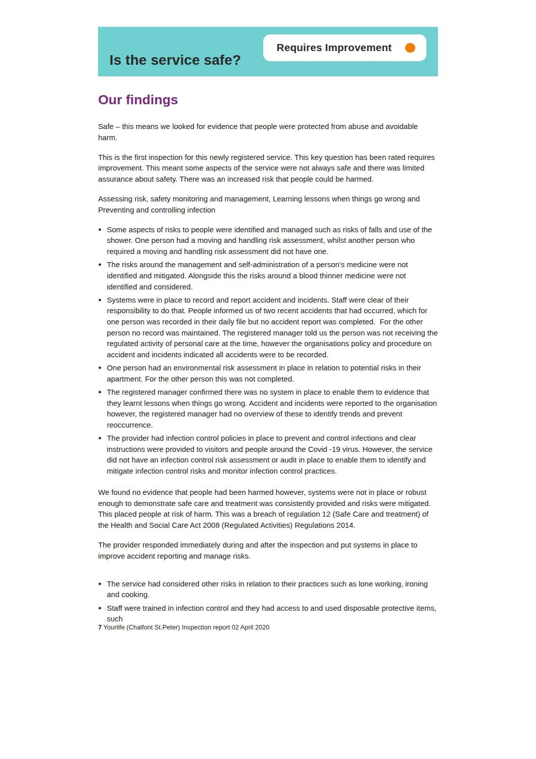Is the service safe?
Requires Improvement
Our findings
Safe – this means we looked for evidence that people were protected from abuse and avoidable harm.
This is the first inspection for this newly registered service. This key question has been rated requires improvement. This meant some aspects of the service were not always safe and there was limited assurance about safety. There was an increased risk that people could be harmed.
Assessing risk, safety monitoring and management, Learning lessons when things go wrong and Preventing and controlling infection
Some aspects of risks to people were identified and managed such as risks of falls and use of the shower. One person had a moving and handling risk assessment, whilst another person who required a moving and handling risk assessment did not have one.
The risks around the management and self-administration of a person's medicine were not identified and mitigated. Alongside this the risks around a blood thinner medicine were not identified and considered.
Systems were in place to record and report accident and incidents. Staff were clear of their responsibility to do that. People informed us of two recent accidents that had occurred, which for one person was recorded in their daily file but no accident report was completed. For the other person no record was maintained. The registered manager told us the person was not receiving the regulated activity of personal care at the time, however the organisations policy and procedure on accident and incidents indicated all accidents were to be recorded.
One person had an environmental risk assessment in place in relation to potential risks in their apartment. For the other person this was not completed.
The registered manager confirmed there was no system in place to enable them to evidence that they learnt lessons when things go wrong. Accident and incidents were reported to the organisation however, the registered manager had no overview of these to identify trends and prevent reoccurrence.
The provider had infection control policies in place to prevent and control infections and clear instructions were provided to visitors and people around the Covid -19 virus. However, the service did not have an infection control risk assessment or audit in place to enable them to identify and mitigate infection control risks and monitor infection control practices.
We found no evidence that people had been harmed however, systems were not in place or robust enough to demonstrate safe care and treatment was consistently provided and risks were mitigated. This placed people at risk of harm. This was a breach of regulation 12 (Safe Care and treatment) of the Health and Social Care Act 2008 (Regulated Activities) Regulations 2014.
The provider responded immediately during and after the inspection and put systems in place to improve accident reporting and manage risks.
The service had considered other risks in relation to their practices such as lone working, ironing and cooking.
Staff were trained in infection control and they had access to and used disposable protective items, such
7 Yourlife (Chalfont St.Peter) Inspection report 02 April 2020